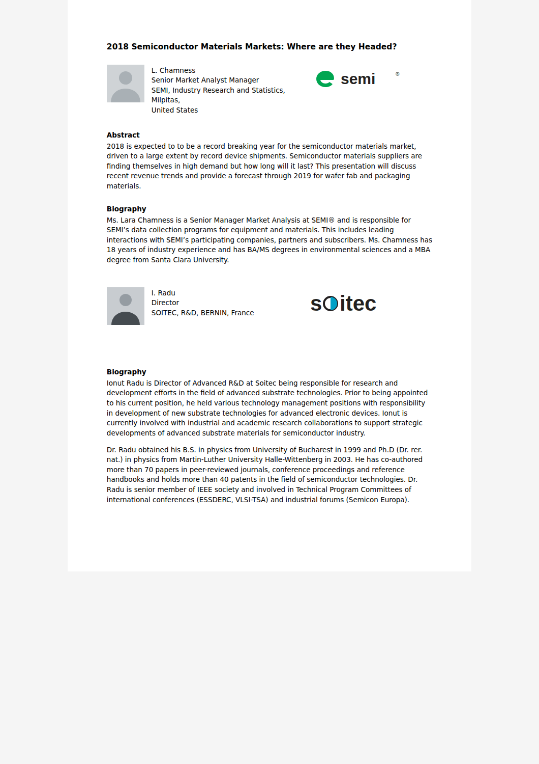2018 Semiconductor Materials Markets: Where are they Headed?
L. Chamness
Senior Market Analyst Manager
SEMI, Industry Research and Statistics, Milpitas,
United States
Abstract
2018 is expected to to be a record breaking year for the semiconductor materials market, driven to a large extent by record device shipments. Semiconductor materials suppliers are finding themselves in high demand but how long will it last? This presentation will discuss recent revenue trends and provide a forecast through 2019 for wafer fab and packaging materials.
Biography
Ms. Lara Chamness is a Senior Manager Market Analysis at SEMI® and is responsible for SEMI’s data collection programs for equipment and materials. This includes leading interactions with SEMI’s participating companies, partners and subscribers. Ms. Chamness has 18 years of industry experience and has BA/MS degrees in environmental sciences and a MBA degree from Santa Clara University.
I. Radu
Director
SOITEC, R&D, BERNIN, France
Biography
Ionut Radu is Director of Advanced R&D at Soitec being responsible for research and development efforts in the field of advanced substrate technologies. Prior to being appointed to his current position, he held various technology management positions with responsibility in development of new substrate technologies for advanced electronic devices. Ionut is currently involved with industrial and academic research collaborations to support strategic developments of advanced substrate materials for semiconductor industry.
Dr. Radu obtained his B.S. in physics from University of Bucharest in 1999 and Ph.D (Dr. rer. nat.) in physics from Martin-Luther University Halle-Wittenberg in 2003. He has co-authored more than 70 papers in peer-reviewed journals, conference proceedings and reference handbooks and holds more than 40 patents in the field of semiconductor technologies. Dr. Radu is senior member of IEEE society and involved in Technical Program Committees of international conferences (ESSDERC, VLSI-TSA) and industrial forums (Semicon Europa).